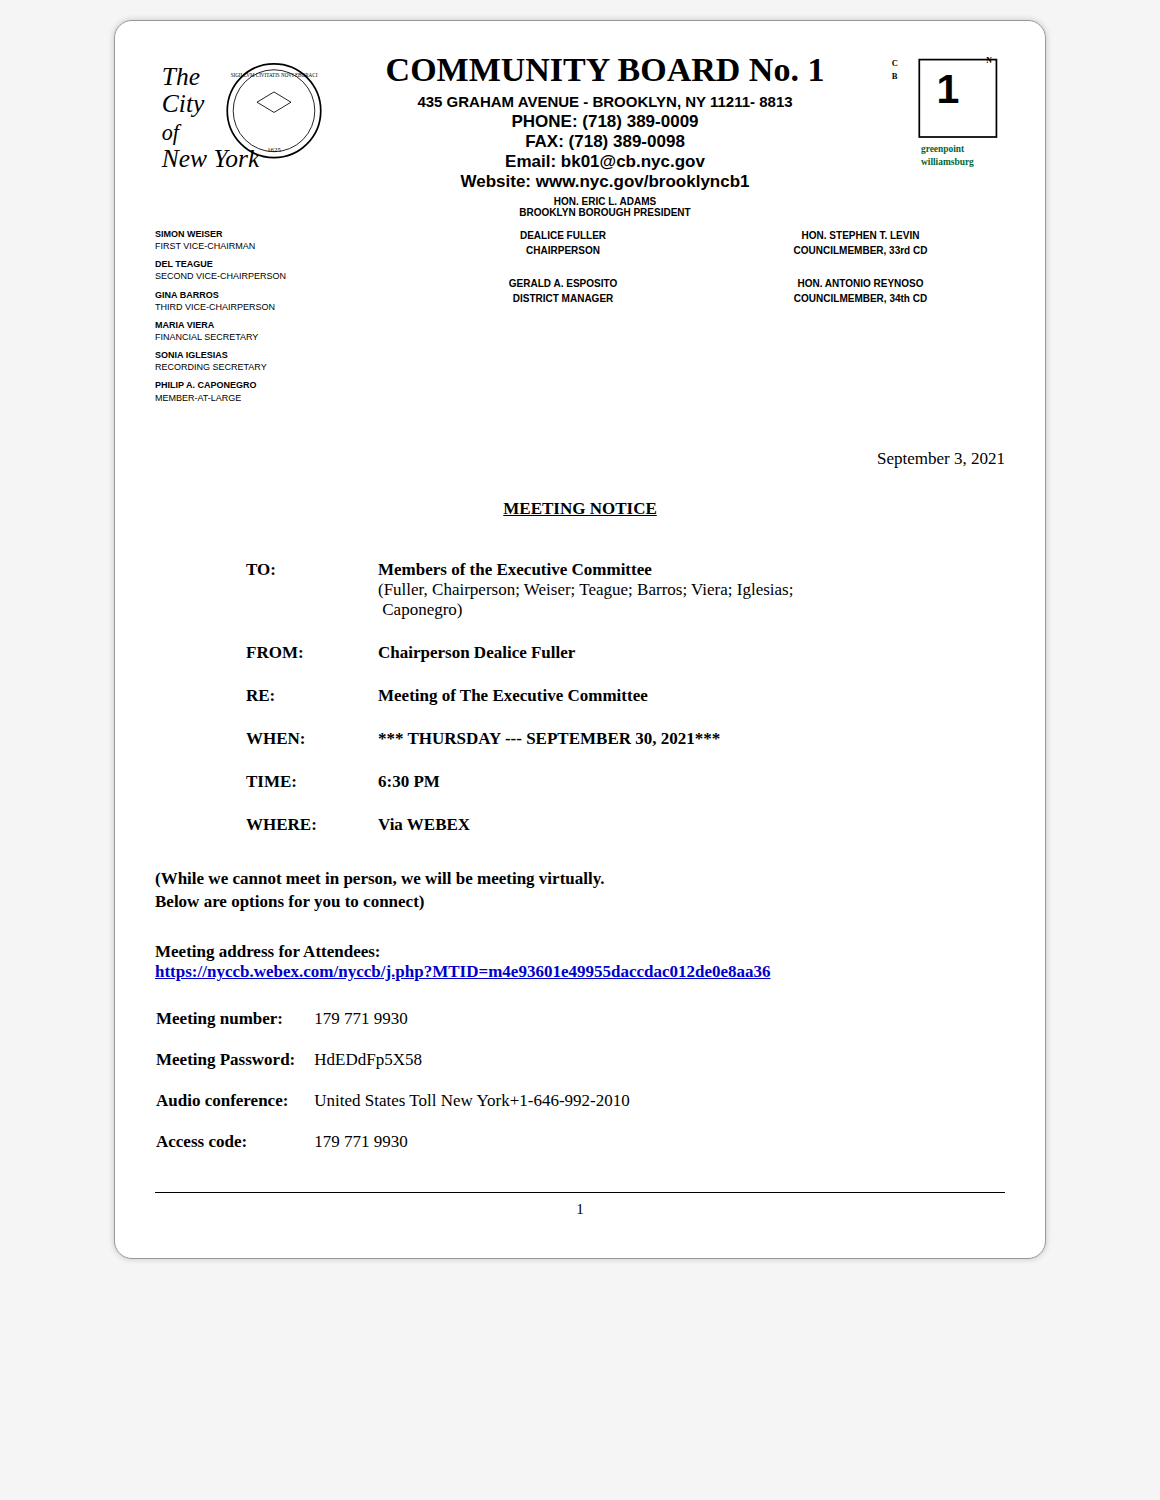COMMUNITY BOARD No. 1
435 GRAHAM AVENUE - BROOKLYN, NY 11211- 8813
PHONE: (718) 389-0009
FAX: (718) 389-0098
Email: bk01@cb.nyc.gov
Website: www.nyc.gov/brooklyncb1
HON. ERIC L. ADAMS
BROOKLYN BOROUGH PRESIDENT
SIMON WEISER
FIRST VICE-CHAIRMAN
DEL TEAGUE
SECOND VICE-CHAIRPERSON
GINA BARROS
THIRD VICE-CHAIRPERSON
MARIA VIERA
FINANCIAL SECRETARY
SONIA IGLESIAS
RECORDING SECRETARY
PHILIP A. CAPONEGRO
MEMBER-AT-LARGE
DEALICE FULLER
CHAIRPERSON
GERALD A. ESPOSITO
DISTRICT MANAGER
HON. STEPHEN T. LEVIN
COUNCILMEMBER, 33rd CD
HON. ANTONIO REYNOSO
COUNCILMEMBER, 34th CD
September 3, 2021
MEETING NOTICE
| TO: | Members of the Executive Committee (Fuller, Chairperson; Weiser; Teague; Barros; Viera; Iglesias; Caponegro) |
| FROM: | Chairperson Dealice Fuller |
| RE: | Meeting of The Executive Committee |
| WHEN: | *** THURSDAY --- SEPTEMBER 30, 2021*** |
| TIME: | 6:30 PM |
| WHERE: | Via WEBEX |
(While we cannot meet in person, we will be meeting virtually.
Below are options for you to connect)
Meeting address for Attendees:
https://nyccb.webex.com/nyccb/j.php?MTID=m4e93601e49955daccdac012de0e8aa36
| Meeting number: | 179 771 9930 |
| Meeting Password: | HdEDdFp5X58 |
| Audio conference: | United States Toll New York+1-646-992-2010 |
| Access code: | 179 771 9930 |
1